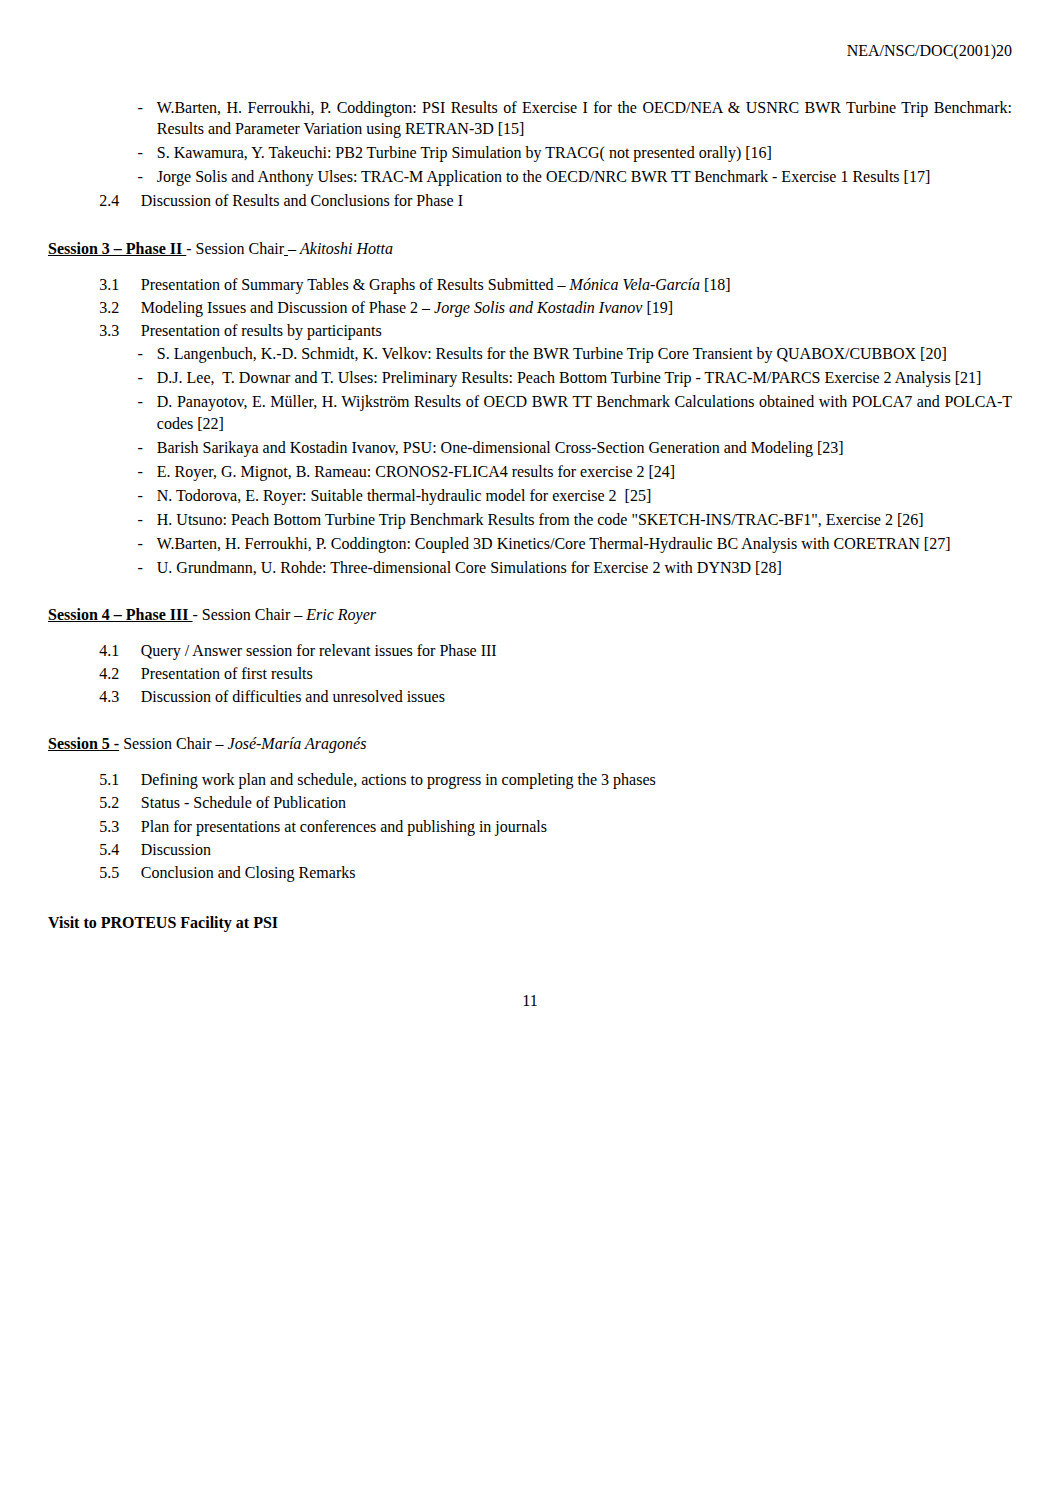NEA/NSC/DOC(2001)20
W.Barten, H. Ferroukhi, P. Coddington: PSI Results of Exercise I for the OECD/NEA & USNRC BWR Turbine Trip Benchmark: Results and Parameter Variation using RETRAN-3D [15]
S. Kawamura, Y. Takeuchi: PB2 Turbine Trip Simulation by TRACG( not presented orally) [16]
Jorge Solis and Anthony Ulses: TRAC-M Application to the OECD/NRC BWR TT Benchmark - Exercise 1 Results [17]
2.4 Discussion of Results and Conclusions for Phase I
Session 3 – Phase II - Session Chair – Akitoshi Hotta
3.1 Presentation of Summary Tables & Graphs of Results Submitted – Mónica Vela-García [18]
3.2 Modeling Issues and Discussion of Phase 2 – Jorge Solis and Kostadin Ivanov [19]
3.3 Presentation of results by participants
S. Langenbuch, K.-D. Schmidt, K. Velkov: Results for the BWR Turbine Trip Core Transient by QUABOX/CUBBOX [20]
D.J. Lee, T. Downar and T. Ulses: Preliminary Results: Peach Bottom Turbine Trip - TRAC-M/PARCS Exercise 2 Analysis [21]
D. Panayotov, E. Müller, H. Wijkström Results of OECD BWR TT Benchmark Calculations obtained with POLCA7 and POLCA-T codes [22]
Barish Sarikaya and Kostadin Ivanov, PSU: One-dimensional Cross-Section Generation and Modeling [23]
E. Royer, G. Mignot, B. Rameau: CRONOS2-FLICA4 results for exercise 2 [24]
N. Todorova, E. Royer: Suitable thermal-hydraulic model for exercise 2 [25]
H. Utsuno: Peach Bottom Turbine Trip Benchmark Results from the code "SKETCH-INS/TRAC-BF1", Exercise 2 [26]
W.Barten, H. Ferroukhi, P. Coddington: Coupled 3D Kinetics/Core Thermal-Hydraulic BC Analysis with CORETRAN [27]
U. Grundmann, U. Rohde: Three-dimensional Core Simulations for Exercise 2 with DYN3D [28]
Session 4 – Phase III - Session Chair – Eric Royer
4.1 Query / Answer session for relevant issues for Phase III
4.2 Presentation of first results
4.3 Discussion of difficulties and unresolved issues
Session 5 - Session Chair – José-María Aragonés
5.1 Defining work plan and schedule, actions to progress in completing the 3 phases
5.2 Status - Schedule of Publication
5.3 Plan for presentations at conferences and publishing in journals
5.4 Discussion
5.5 Conclusion and Closing Remarks
Visit to PROTEUS Facility at PSI
11